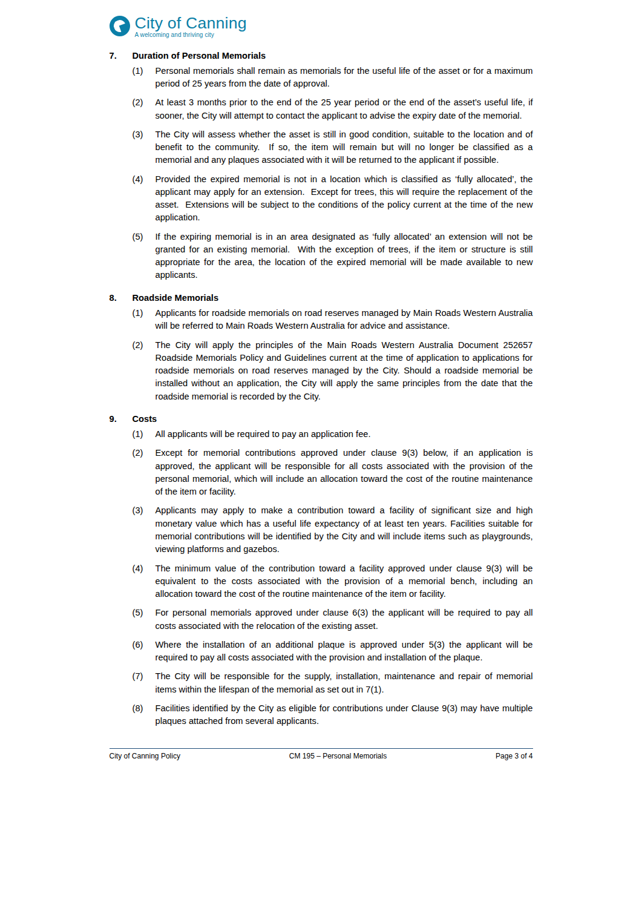City of Canning
A welcoming and thriving city
7. Duration of Personal Memorials
(1) Personal memorials shall remain as memorials for the useful life of the asset or for a maximum period of 25 years from the date of approval.
(2) At least 3 months prior to the end of the 25 year period or the end of the asset’s useful life, if sooner, the City will attempt to contact the applicant to advise the expiry date of the memorial.
(3) The City will assess whether the asset is still in good condition, suitable to the location and of benefit to the community. If so, the item will remain but will no longer be classified as a memorial and any plaques associated with it will be returned to the applicant if possible.
(4) Provided the expired memorial is not in a location which is classified as ‘fully allocated’, the applicant may apply for an extension. Except for trees, this will require the replacement of the asset. Extensions will be subject to the conditions of the policy current at the time of the new application.
(5) If the expiring memorial is in an area designated as ‘fully allocated’ an extension will not be granted for an existing memorial. With the exception of trees, if the item or structure is still appropriate for the area, the location of the expired memorial will be made available to new applicants.
8. Roadside Memorials
(1) Applicants for roadside memorials on road reserves managed by Main Roads Western Australia will be referred to Main Roads Western Australia for advice and assistance.
(2) The City will apply the principles of the Main Roads Western Australia Document 252657 Roadside Memorials Policy and Guidelines current at the time of application to applications for roadside memorials on road reserves managed by the City. Should a roadside memorial be installed without an application, the City will apply the same principles from the date that the roadside memorial is recorded by the City.
9. Costs
(1) All applicants will be required to pay an application fee.
(2) Except for memorial contributions approved under clause 9(3) below, if an application is approved, the applicant will be responsible for all costs associated with the provision of the personal memorial, which will include an allocation toward the cost of the routine maintenance of the item or facility.
(3) Applicants may apply to make a contribution toward a facility of significant size and high monetary value which has a useful life expectancy of at least ten years. Facilities suitable for memorial contributions will be identified by the City and will include items such as playgrounds, viewing platforms and gazebos.
(4) The minimum value of the contribution toward a facility approved under clause 9(3) will be equivalent to the costs associated with the provision of a memorial bench, including an allocation toward the cost of the routine maintenance of the item or facility.
(5) For personal memorials approved under clause 6(3) the applicant will be required to pay all costs associated with the relocation of the existing asset.
(6) Where the installation of an additional plaque is approved under 5(3) the applicant will be required to pay all costs associated with the provision and installation of the plaque.
(7) The City will be responsible for the supply, installation, maintenance and repair of memorial items within the lifespan of the memorial as set out in 7(1).
(8) Facilities identified by the City as eligible for contributions under Clause 9(3) may have multiple plaques attached from several applicants.
City of Canning Policy
CM 195 – Personal Memorials
Page 3 of 4